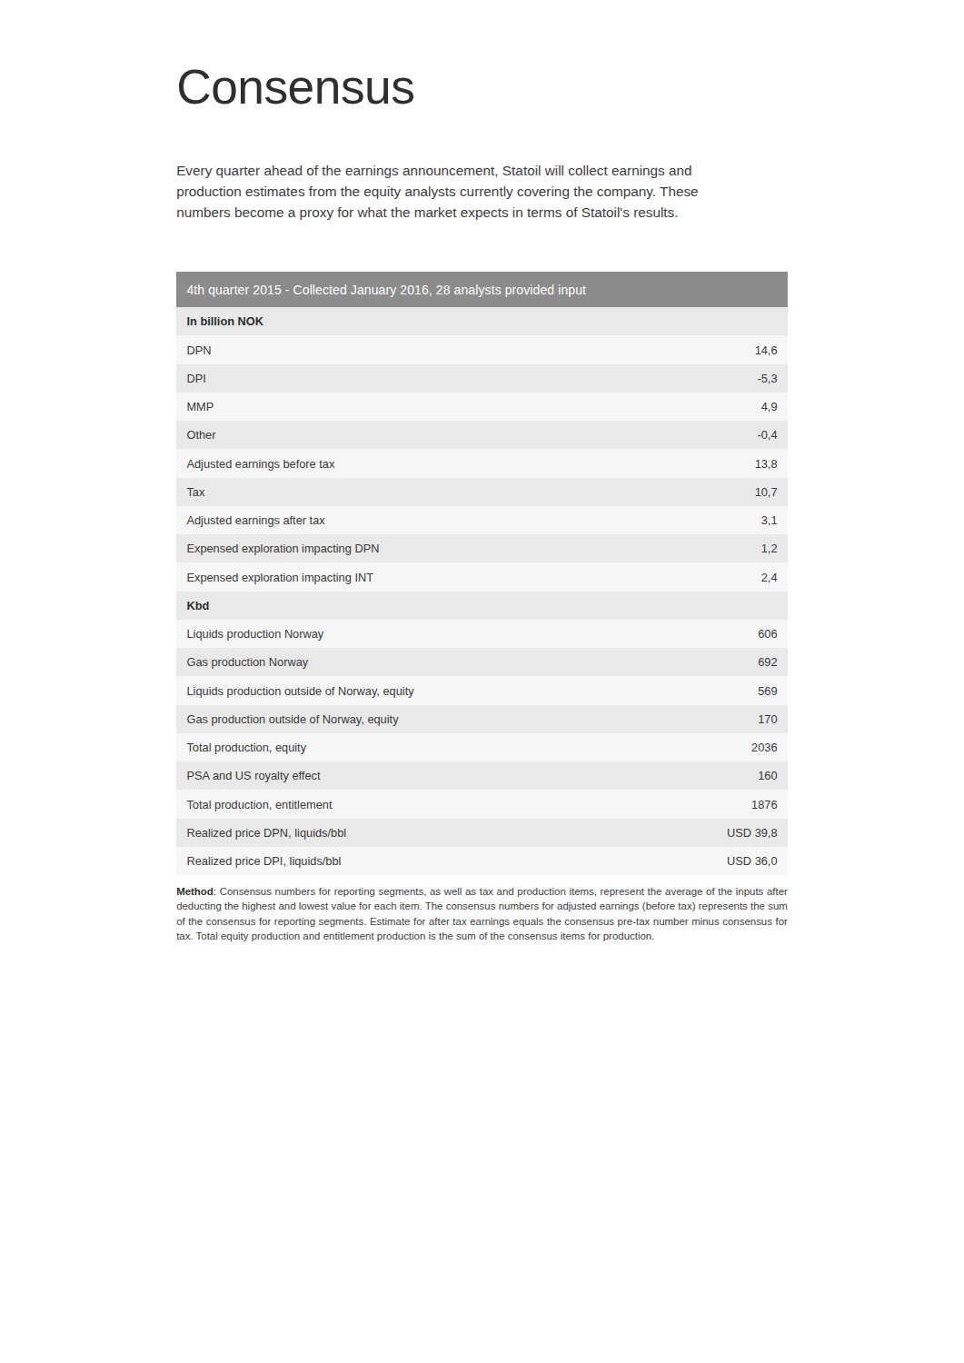Consensus
Every quarter ahead of the earnings announcement, Statoil will collect earnings and production estimates from the equity analysts currently covering the company. These numbers become a proxy for what the market expects in terms of Statoil's results.
4th quarter 2015 - Collected January 2016, 28 analysts provided input
| In billion NOK | |
| DPN | 14,6 |
| DPI | -5,3 |
| MMP | 4,9 |
| Other | -0,4 |
| Adjusted earnings before tax | 13,8 |
| Tax | 10,7 |
| Adjusted earnings after tax | 3,1 |
| Expensed exploration impacting DPN | 1,2 |
| Expensed exploration impacting INT | 2,4 |
| Kbd | |
| Liquids production Norway | 606 |
| Gas production Norway | 692 |
| Liquids production outside of Norway, equity | 569 |
| Gas production outside of Norway, equity | 170 |
| Total production, equity | 2036 |
| PSA and US royalty effect | 160 |
| Total production, entitlement | 1876 |
| Realized price DPN, liquids/bbl | USD 39,8 |
| Realized price DPI, liquids/bbl | USD 36,0 |
Method: Consensus numbers for reporting segments, as well as tax and production items, represent the average of the inputs after deducting the highest and lowest value for each item. The consensus numbers for adjusted earnings (before tax) represents the sum of the consensus for reporting segments. Estimate for after tax earnings equals the consensus pre-tax number minus consensus for tax. Total equity production and entitlement production is the sum of the consensus items for production.